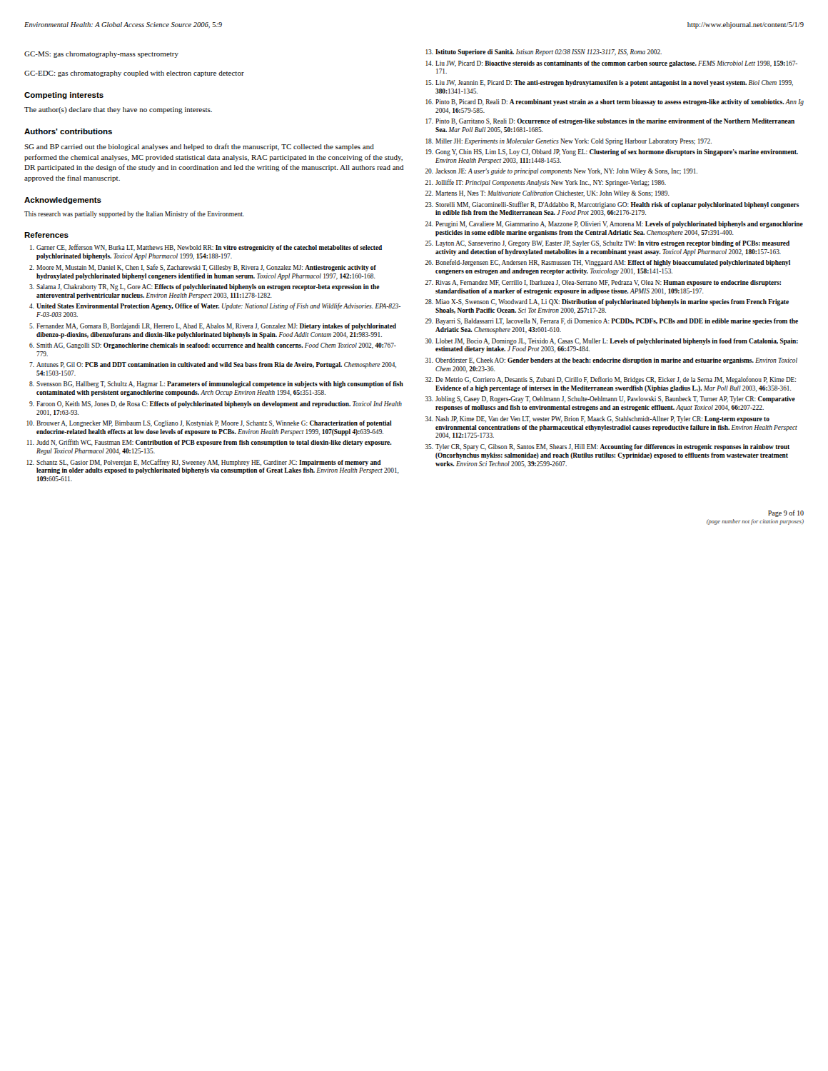Environmental Health: A Global Access Science Source 2006, 5:9
http://www.ehjournal.net/content/5/1/9
GC-MS: gas chromatography-mass spectrometry
GC-EDC: gas chromatography coupled with electron capture detector
Competing interests
The author(s) declare that they have no competing interests.
Authors' contributions
SG and BP carried out the biological analyses and helped to draft the manuscript, TC collected the samples and performed the chemical analyses, MC provided statistical data analysis, RAC participated in the conceiving of the study, DR participated in the design of the study and in coordination and led the writing of the manuscript. All authors read and approved the final manuscript.
Acknowledgements
This research was partially supported by the Italian Ministry of the Environment.
References
Garner CE, Jefferson WN, Burka LT, Matthews HB, Newbold RR: In vitro estrogenicity of the catechol metabolites of selected polychlorinated biphenyls. Toxicol Appl Pharmacol 1999, 154: 188-197.
Moore M, Mustain M, Daniel K, Chen I, Safe S, Zacharewski T, Gillesby B, Rivera J, Gonzalez MJ: Antiestrogenic activity of hydroxylated polychlorinated biphenyl congeners identified in human serum. Toxicol Appl Pharmacol 1997, 142: 160-168.
Salama J, Chakraborty TR, Ng L, Gore AC: Effects of polychlorinated biphenyls on estrogen receptor-beta expression in the anteroventral periventricular nucleus. Environ Health Perspect 2003, 111: 1278-1282.
United States Environmental Protection Agency, Office of Water. Update: National Listing of Fish and Wildlife Advisories. EPA-823-F-03-003 2003.
Fernandez MA, Gomara B, Bordajandi LR, Herrero L, Abad E, Abalos M, Rivera J, Gonzalez MJ: Dietary intakes of polychlorinated dibenzo-p-dioxins, dibenzofurans and dioxin-like polychlorinated biphenyls in Spain. Food Addit Contam 2004, 21: 983-991.
Smith AG, Gangolli SD: Organochlorine chemicals in seafood: occurrence and health concerns. Food Chem Toxicol 2002, 40: 767-779.
Antunes P, Gil O: PCB and DDT contamination in cultivated and wild Sea bass from Ria de Aveiro, Portugal. Chemosphere 2004, 54: 1503-1507.
Svensson BG, Hallberg T, Schultz A, Hagmar L: Parameters of immunological competence in subjects with high consumption of fish contaminated with persistent organochlorine compounds. Arch Occup Environ Health 1994, 65: 351-358.
Faroon O, Keith MS, Jones D, de Rosa C: Effects of polychlorinated biphenyls on development and reproduction. Toxicol Ind Health 2001, 17: 63-93.
Brouwer A, Longnecker MP, Birnbaum LS, Cogliano J, Kostyniak P, Moore J, Schantz S, Winneke G: Characterization of potential endocrine-related health effects at low dose levels of exposure to PCBs. Environ Health Perspect 1999, 107(Suppl 4): 639-649.
Judd N, Griffith WC, Faustman EM: Contribution of PCB exposure from fish consumption to total dioxin-like dietary exposure. Regul Toxicol Pharmacol 2004, 40: 125-135.
Schantz SL, Gasior DM, Polverejan E, McCaffrey RJ, Sweeney AM, Humphrey HE, Gardiner JC: Impairments of memory and learning in older adults exposed to polychlorinated biphenyls via consumption of Great Lakes fish. Environ Health Perspect 2001, 109: 605-611.
Istituto Superiore di Sanità. Istisan Report 02/38 ISSN 1123-3117, ISS, Roma 2002.
Liu JW, Picard D: Bioactive steroids as contaminants of the common carbon source galactose. FEMS Microbiol Lett 1998, 159: 167-171.
Liu JW, Jeannin E, Picard D: The anti-estrogen hydroxytamoxifen is a potent antagonist in a novel yeast system. Biol Chem 1999, 380: 1341-1345.
Pinto B, Picard D, Reali D: A recombinant yeast strain as a short term bioassay to assess estrogen-like activity of xenobiotics. Ann Ig 2004, 16: 579-585.
Pinto B, Garritano S, Reali D: Occurrence of estrogen-like substances in the marine environment of the Northern Mediterranean Sea. Mar Poll Bull 2005, 50: 1681-1685.
Miller JH: Experiments in Molecular Genetics New York: Cold Spring Harbour Laboratory Press; 1972.
Gong Y, Chin HS, Lim LS, Loy CJ, Obbard JP, Yong EL: Clustering of sex hormone disruptors in Singapore's marine environment. Environ Health Perspect 2003, 111: 1448-1453.
Jackson JE: A user's guide to principal components New York, NY: John Wiley & Sons, Inc; 1991.
Jolliffe IT: Principal Components Analysis New York Inc., NY: Springer-Verlag; 1986.
Martens H, Næs T: Multivariate Calibration Chichester, UK: John Wiley & Sons; 1989.
Storelli MM, Giacominelli-Stuffler R, D'Addabbo R, Marcotrigiano GO: Health risk of coplanar polychlorinated biphenyl congeners in edible fish from the Mediterranean Sea. J Food Prot 2003, 66: 2176-2179.
Perugini M, Cavaliere M, Giammarino A, Mazzone P, Olivieri V, Amorena M: Levels of polychlorinated biphenyls and organochlorine pesticides in some edible marine organisms from the Central Adriatic Sea. Chemosphere 2004, 57: 391-400.
Layton AC, Sanseverino J, Gregory BW, Easter JP, Sayler GS, Schultz TW: In vitro estrogen receptor binding of PCBs: measured activity and detection of hydroxylated metabolites in a recombinant yeast assay. Toxicol Appl Pharmacol 2002, 180: 157-163.
Bonefeld-Jørgensen EC, Andersen HR, Rasmussen TH, Vinggaard AM: Effect of highly bioaccumulated polychlorinated biphenyl congeners on estrogen and androgen receptor activity. Toxicology 2001, 158: 141-153.
Rivas A, Fernandez MF, Cerrillo I, Ibarluzea J, Olea-Serrano MF, Pedraza V, Olea N: Human exposure to endocrine disrupters: standardisation of a marker of estrogenic exposure in adipose tissue. APMIS 2001, 109: 185-197.
Miao X-S, Swenson C, Woodward LA, Li QX: Distribution of polychlorinated biphenyls in marine species from French Frigate Shoals, North Pacific Ocean. Sci Tot Environ 2000, 257: 17-28.
Bayarri S, Baldassarri LT, Iacovella N, Ferrara F, di Domenico A: PCDDs, PCDFs, PCBs and DDE in edible marine species from the Adriatic Sea. Chemosphere 2001, 43: 601-610.
Llobet JM, Bocio A, Domingo JL, Teixido A, Casas C, Muller L: Levels of polychlorinated biphenyls in food from Catalonia, Spain: estimated dietary intake. J Food Prot 2003, 66: 479-484.
Oberdörster E, Cheek AO: Gender benders at the beach: endocrine disruption in marine and estuarine organisms. Environ Toxicol Chem 2000, 20: 23-36.
De Metrio G, Corriero A, Desantis S, Zubani D, Cirillo F, Deflorio M, Bridges CR, Eicker J, de la Serna JM, Megalofonou P, Kime DE: Evidence of a high percentage of intersex in the Mediterranean swordfish (Xiphias gladius L.). Mar Poll Bull 2003, 46: 358-361.
Jobling S, Casey D, Rogers-Gray T, Oehlmann J, Schulte-Oehlmann U, Pawlowski S, Baunbeck T, Turner AP, Tyler CR: Comparative responses of molluscs and fish to environmental estrogens and an estrogenic effluent. Aquat Toxicol 2004, 66: 207-222.
Nash JP, Kime DE, Van der Ven LT, wester PW, Brion F, Maack G, Stahlschmidt-Allner P, Tyler CR: Long-term exposure to environmental concentrations of the pharmaceutical ethynylestradiol causes reproductive failure in fish. Environ Health Perspect 2004, 112: 1725-1733.
Tyler CR, Spary C, Gibson R, Santos EM, Shears J, Hill EM: Accounting for differences in estrogenic responses in rainbow trout (Oncorhynchus mykiss: salmonidae) and roach (Rutilus rutilus: Cyprinidae) exposed to effluents from wastewater treatment works. Environ Sci Technol 2005, 39: 2599-2607.
Page 9 of 10
(page number not for citation purposes)